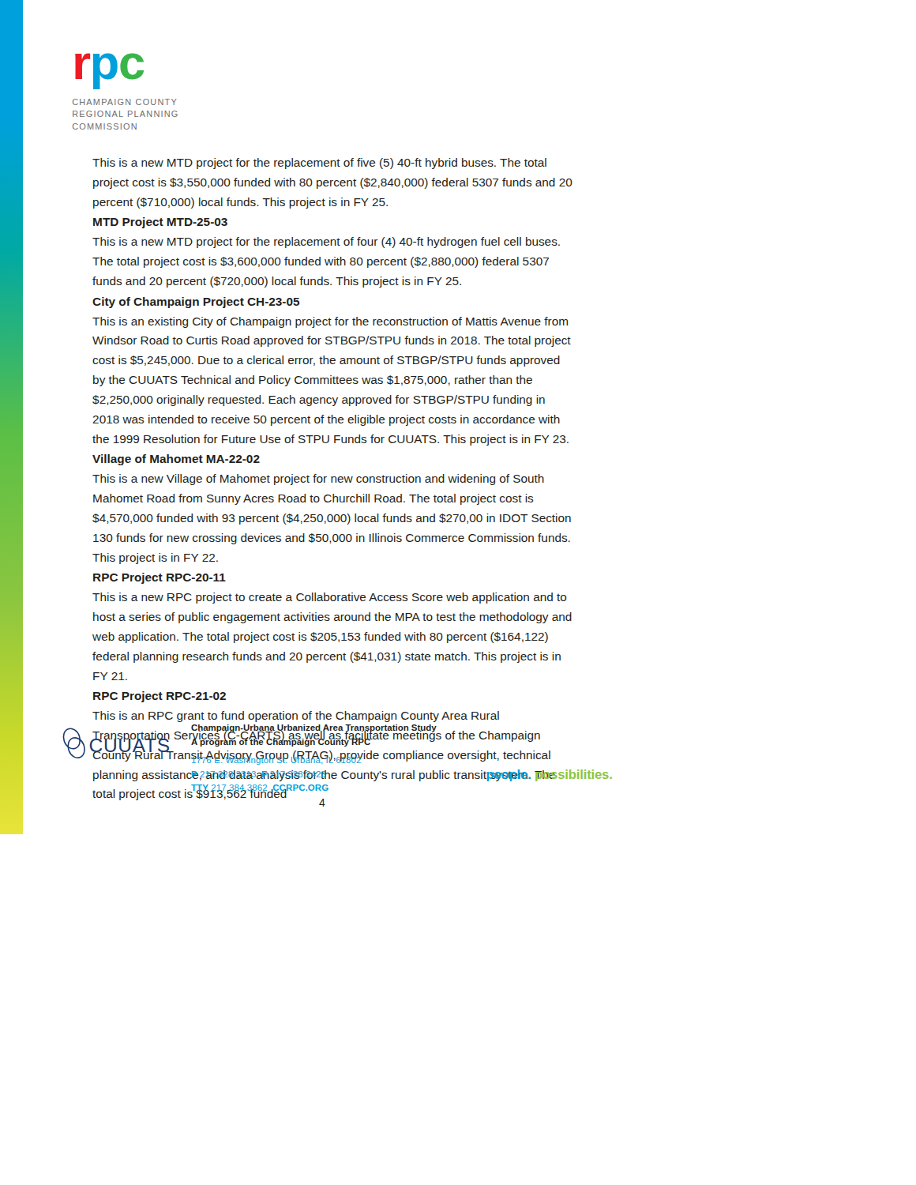rpc
Champaign County
Regional Planning
Commission
This is a new MTD project for the replacement of five (5) 40-ft hybrid buses. The total project cost is $3,550,000 funded with 80 percent ($2,840,000) federal 5307 funds and 20 percent ($710,000) local funds. This project is in FY 25.
MTD Project MTD-25-03
This is a new MTD project for the replacement of four (4) 40-ft hydrogen fuel cell buses. The total project cost is $3,600,000 funded with 80 percent ($2,880,000) federal 5307 funds and 20 percent ($720,000) local funds. This project is in FY 25.
City of Champaign Project CH-23-05
This is an existing City of Champaign project for the reconstruction of Mattis Avenue from Windsor Road to Curtis Road approved for STBGP/STPU funds in 2018. The total project cost is $5,245,000. Due to a clerical error, the amount of STBGP/STPU funds approved by the CUUATS Technical and Policy Committees was $1,875,000, rather than the $2,250,000 originally requested. Each agency approved for STBGP/STPU funding in 2018 was intended to receive 50 percent of the eligible project costs in accordance with the 1999 Resolution for Future Use of STPU Funds for CUUATS. This project is in FY 23.
Village of Mahomet MA-22-02
This is a new Village of Mahomet project for new construction and widening of South Mahomet Road from Sunny Acres Road to Churchill Road. The total project cost is $4,570,000 funded with 93 percent ($4,250,000) local funds and $270,00 in IDOT Section 130 funds for new crossing devices and $50,000 in Illinois Commerce Commission funds. This project is in FY 22.
RPC Project RPC-20-11
This is a new RPC project to create a Collaborative Access Score web application and to host a series of public engagement activities around the MPA to test the methodology and web application. The total project cost is $205,153 funded with 80 percent ($164,122) federal planning research funds and 20 percent ($41,031) state match. This project is in FY 21.
RPC Project RPC-21-02
This is an RPC grant to fund operation of the Champaign County Area Rural Transportation Services (C-CARTS) as well as facilitate meetings of the Champaign County Rural Transit Advisory Group (RTAG), provide compliance oversight, technical planning assistance, and data analysis for the County's rural public transit system. The total project cost is $913,562 funded
CUUATS
Champaign-Urbana Urbanized Area Transportation Study
A program of the Champaign County RPC
1776 E. Washington St. Urbana, IL 61802
P 217.328.3313 F 217.328.2426
TTY 217.384.3862 CCRPC.ORG
people. possibilities.
4